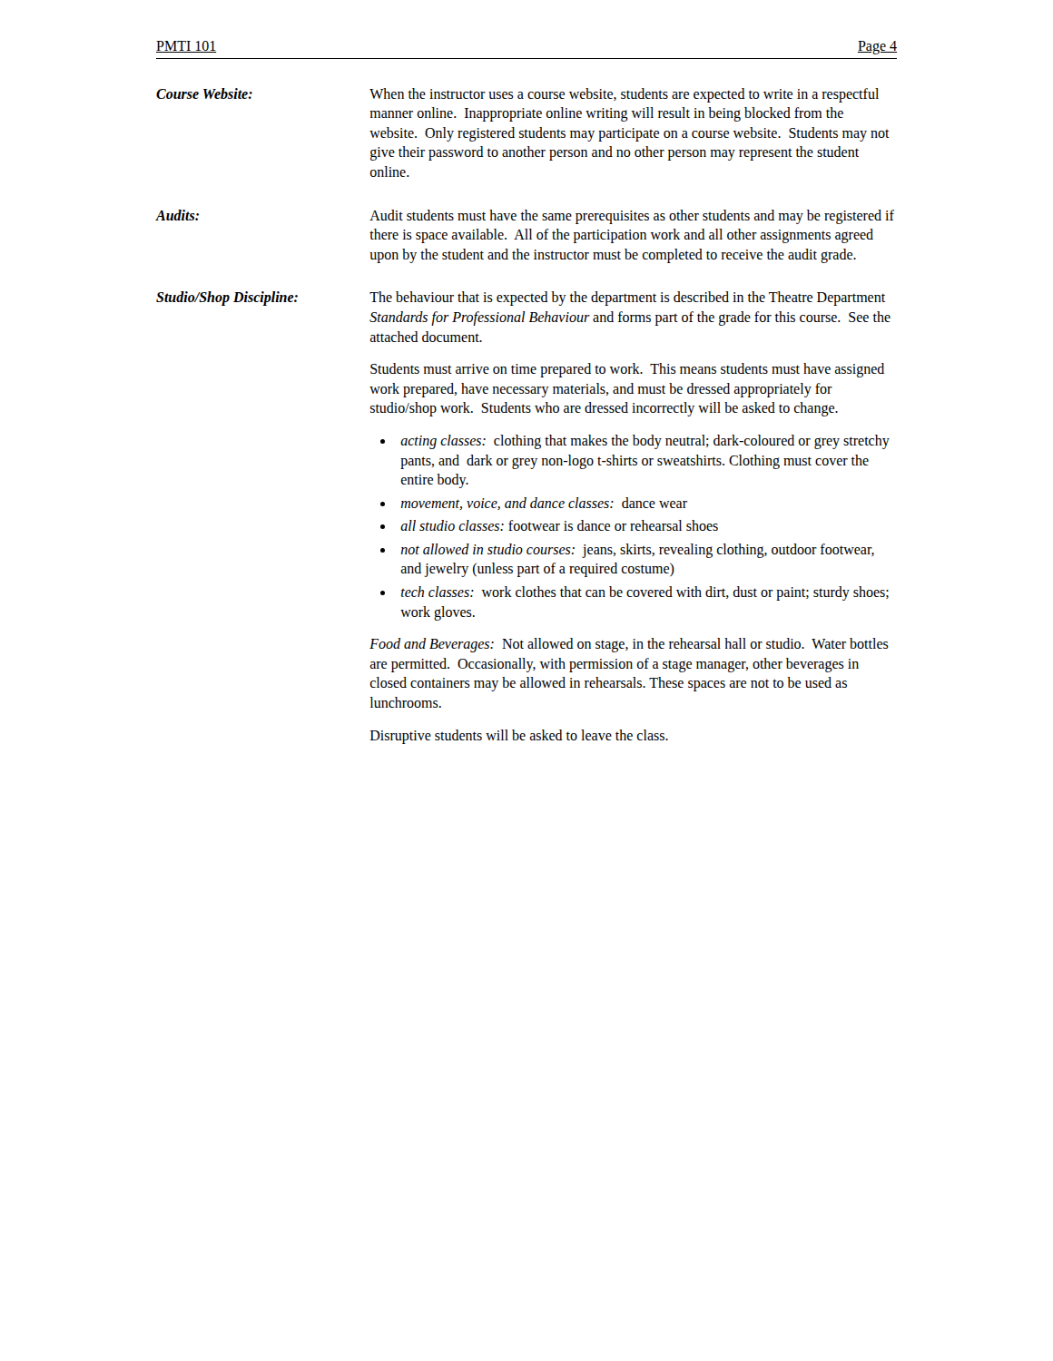PMTI 101 Page 4
Course Website:
When the instructor uses a course website, students are expected to write in a respectful manner online. Inappropriate online writing will result in being blocked from the website. Only registered students may participate on a course website. Students may not give their password to another person and no other person may represent the student online.
Audits:
Audit students must have the same prerequisites as other students and may be registered if there is space available. All of the participation work and all other assignments agreed upon by the student and the instructor must be completed to receive the audit grade.
Studio/Shop Discipline:
The behaviour that is expected by the department is described in the Theatre Department Standards for Professional Behaviour and forms part of the grade for this course. See the attached document.
Students must arrive on time prepared to work. This means students must have assigned work prepared, have necessary materials, and must be dressed appropriately for studio/shop work. Students who are dressed incorrectly will be asked to change.
acting classes: clothing that makes the body neutral; dark-coloured or grey stretchy pants, and dark or grey non-logo t-shirts or sweatshirts. Clothing must cover the entire body.
movement, voice, and dance classes: dance wear
all studio classes: footwear is dance or rehearsal shoes
not allowed in studio courses: jeans, skirts, revealing clothing, outdoor footwear, and jewelry (unless part of a required costume)
tech classes: work clothes that can be covered with dirt, dust or paint; sturdy shoes; work gloves.
Food and Beverages: Not allowed on stage, in the rehearsal hall or studio. Water bottles are permitted. Occasionally, with permission of a stage manager, other beverages in closed containers may be allowed in rehearsals. These spaces are not to be used as lunchrooms.
Disruptive students will be asked to leave the class.